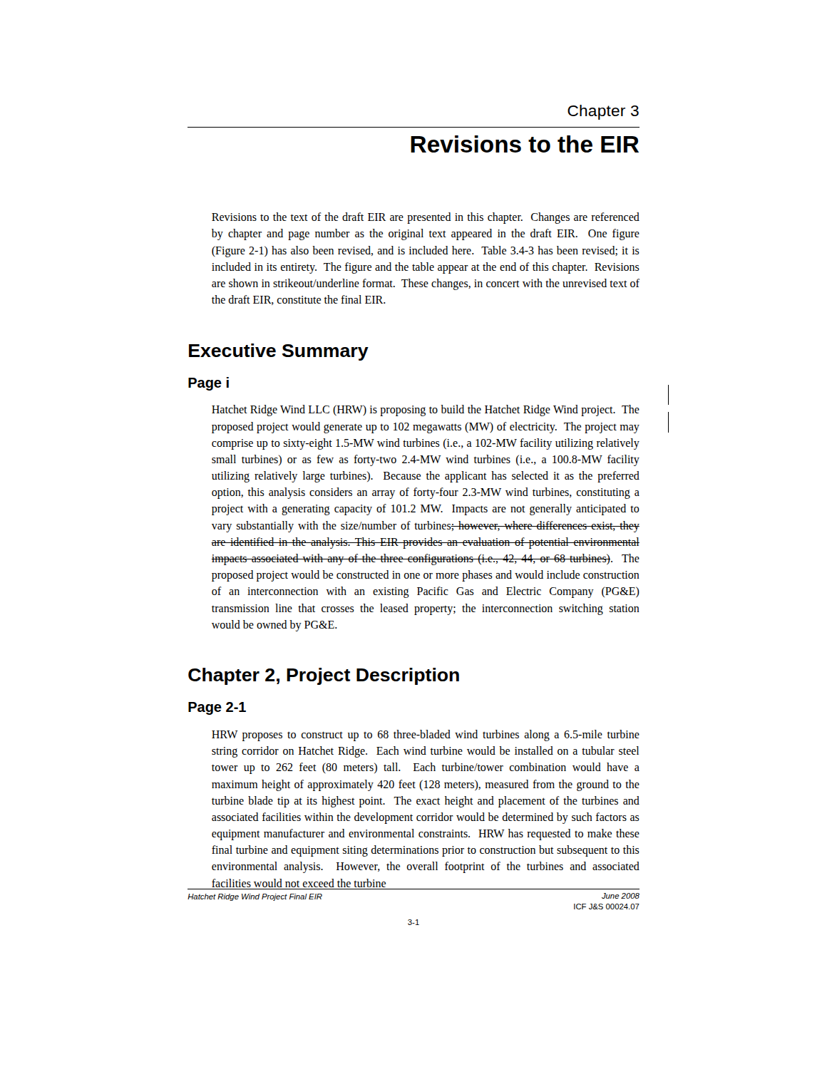Chapter 3
Revisions to the EIR
Revisions to the text of the draft EIR are presented in this chapter. Changes are referenced by chapter and page number as the original text appeared in the draft EIR. One figure (Figure 2-1) has also been revised, and is included here. Table 3.4-3 has been revised; it is included in its entirety. The figure and the table appear at the end of this chapter. Revisions are shown in strikeout/underline format. These changes, in concert with the unrevised text of the draft EIR, constitute the final EIR.
Executive Summary
Page i
Hatchet Ridge Wind LLC (HRW) is proposing to build the Hatchet Ridge Wind project. The proposed project would generate up to 102 megawatts (MW) of electricity. The project may comprise up to sixty-eight 1.5-MW wind turbines (i.e., a 102-MW facility utilizing relatively small turbines) or as few as forty-two 2.4-MW wind turbines (i.e., a 100.8-MW facility utilizing relatively large turbines). Because the applicant has selected it as the preferred option, this analysis considers an array of forty-four 2.3-MW wind turbines, constituting a project with a generating capacity of 101.2 MW. Impacts are not generally anticipated to vary substantially with the size/number of turbines; however, where differences exist, they are identified in the analysis. This EIR provides an evaluation of potential environmental impacts associated with any of the three configurations (i.e., 42, 44, or 68 turbines). The proposed project would be constructed in one or more phases and would include construction of an interconnection with an existing Pacific Gas and Electric Company (PG&E) transmission line that crosses the leased property; the interconnection switching station would be owned by PG&E.
Chapter 2, Project Description
Page 2-1
HRW proposes to construct up to 68 three-bladed wind turbines along a 6.5-mile turbine string corridor on Hatchet Ridge. Each wind turbine would be installed on a tubular steel tower up to 262 feet (80 meters) tall. Each turbine/tower combination would have a maximum height of approximately 420 feet (128 meters), measured from the ground to the turbine blade tip at its highest point. The exact height and placement of the turbines and associated facilities within the development corridor would be determined by such factors as equipment manufacturer and environmental constraints. HRW has requested to make these final turbine and equipment siting determinations prior to construction but subsequent to this environmental analysis. However, the overall footprint of the turbines and associated facilities would not exceed the turbine
Hatchet Ridge Wind Project Final EIR
June 2008
ICF J&S 00024.07
3-1